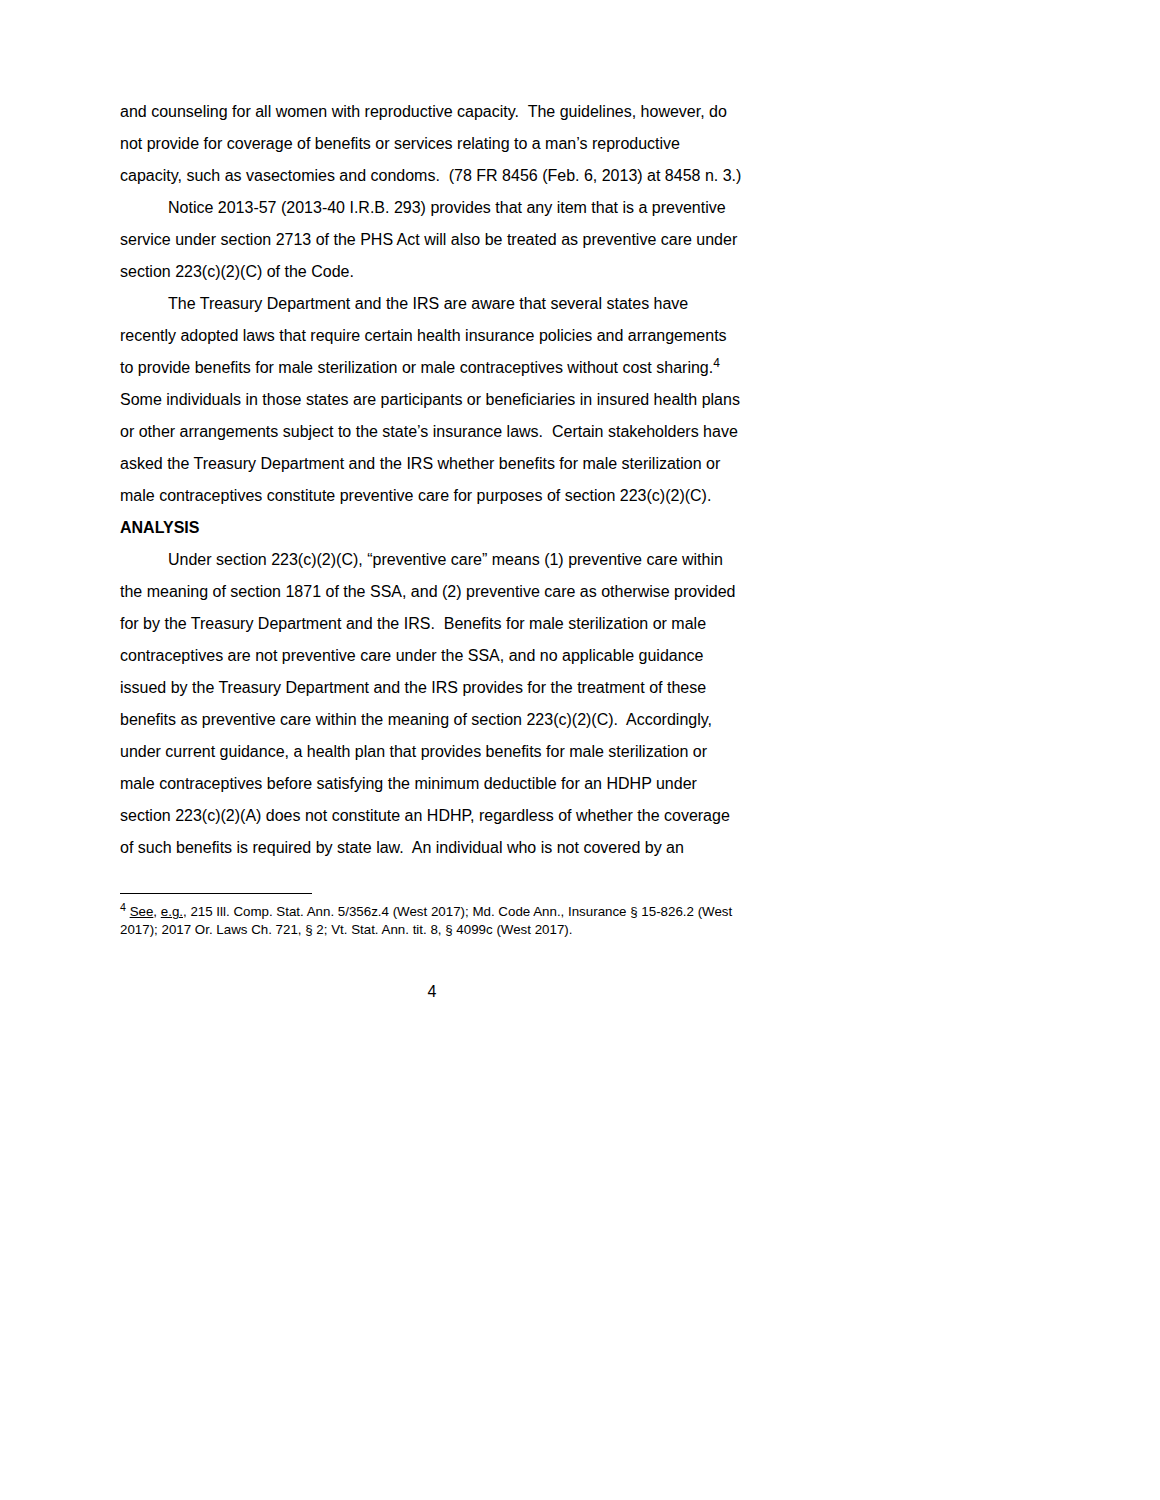and counseling for all women with reproductive capacity. The guidelines, however, do not provide for coverage of benefits or services relating to a man’s reproductive capacity, such as vasectomies and condoms. (78 FR 8456 (Feb. 6, 2013) at 8458 n. 3.)
Notice 2013-57 (2013-40 I.R.B. 293) provides that any item that is a preventive service under section 2713 of the PHS Act will also be treated as preventive care under section 223(c)(2)(C) of the Code.
The Treasury Department and the IRS are aware that several states have recently adopted laws that require certain health insurance policies and arrangements to provide benefits for male sterilization or male contraceptives without cost sharing.4 Some individuals in those states are participants or beneficiaries in insured health plans or other arrangements subject to the state’s insurance laws. Certain stakeholders have asked the Treasury Department and the IRS whether benefits for male sterilization or male contraceptives constitute preventive care for purposes of section 223(c)(2)(C).
ANALYSIS
Under section 223(c)(2)(C), “preventive care” means (1) preventive care within the meaning of section 1871 of the SSA, and (2) preventive care as otherwise provided for by the Treasury Department and the IRS. Benefits for male sterilization or male contraceptives are not preventive care under the SSA, and no applicable guidance issued by the Treasury Department and the IRS provides for the treatment of these benefits as preventive care within the meaning of section 223(c)(2)(C). Accordingly, under current guidance, a health plan that provides benefits for male sterilization or male contraceptives before satisfying the minimum deductible for an HDHP under section 223(c)(2)(A) does not constitute an HDHP, regardless of whether the coverage of such benefits is required by state law. An individual who is not covered by an
4 See, e.g., 215 Ill. Comp. Stat. Ann. 5/356z.4 (West 2017); Md. Code Ann., Insurance § 15-826.2 (West 2017); 2017 Or. Laws Ch. 721, § 2; Vt. Stat. Ann. tit. 8, § 4099c (West 2017).
4